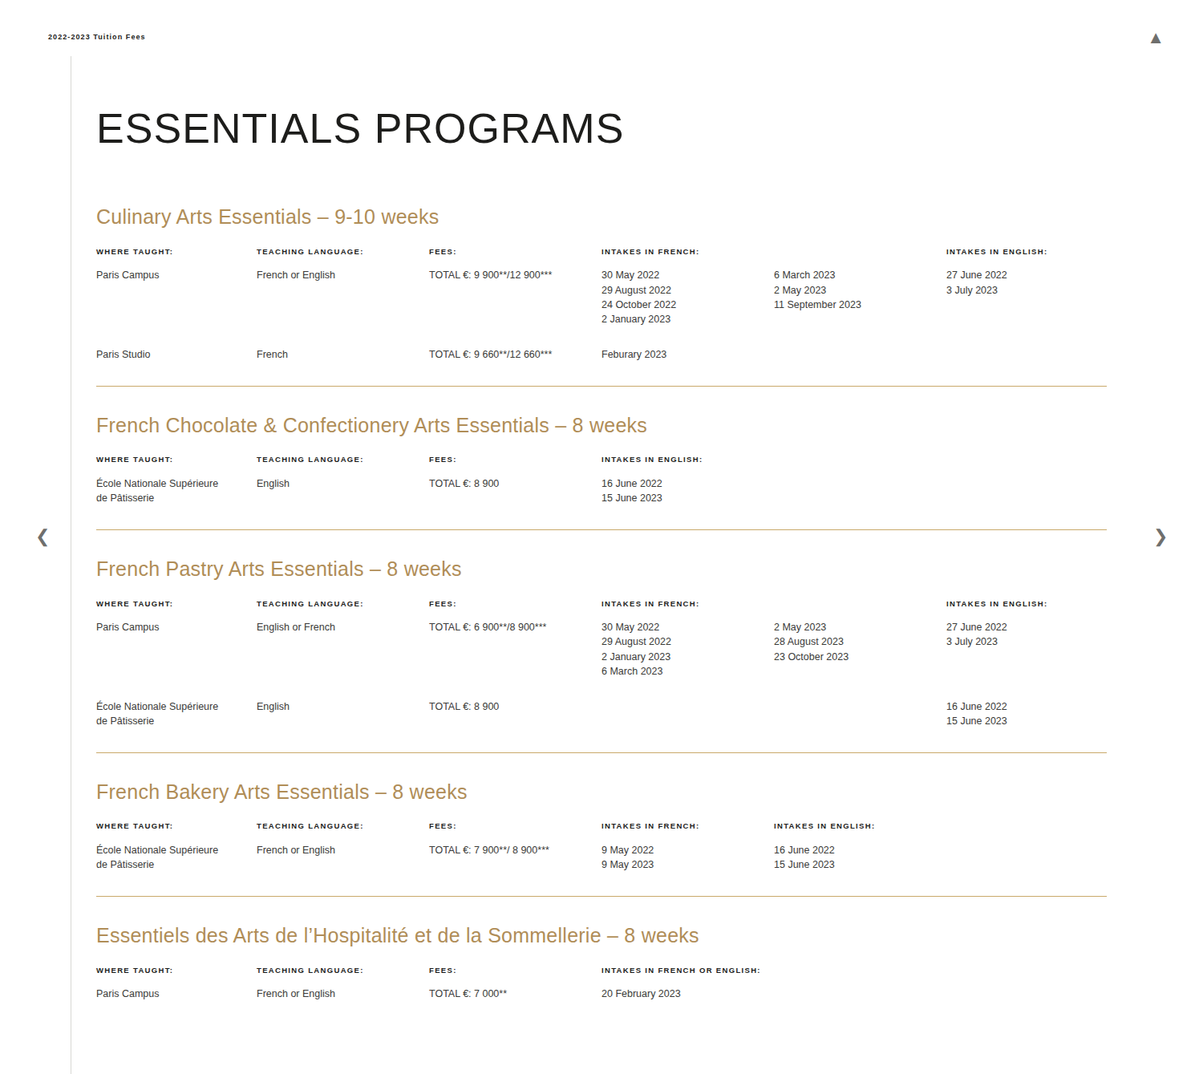2022-2023 Tuition Fees
▲
❮
❯
ESSENTIALS PROGRAMS
Culinary Arts Essentials – 9-10 weeks
| WHERE TAUGHT: | TEACHING LANGUAGE: | FEES: | INTAKES IN FRENCH: | | INTAKES IN ENGLISH: |
| --- | --- | --- | --- | --- | --- |
| Paris Campus | French or English | TOTAL €: 9 900**/12 900*** | 30 May 2022 29 August 2022 24 October 2022 2 January 2023 | 6 March 2023 2 May 2023 11 September 2023 | 27 June 2022 3 July 2023 |
| Paris Studio | French | TOTAL €: 9 660**/12 660*** | Feburary 2023 | | |
French Chocolate & Confectionery Arts Essentials – 8 weeks
| WHERE TAUGHT: | TEACHING LANGUAGE: | FEES: | INTAKES IN ENGLISH: | | |
| --- | --- | --- | --- | --- | --- |
| École Nationale Supérieure de Pâtisserie | English | TOTAL €: 8 900 | 16 June 2022 15 June 2023 | | |
French Pastry Arts Essentials – 8 weeks
| WHERE TAUGHT: | TEACHING LANGUAGE: | FEES: | INTAKES IN FRENCH: | | INTAKES IN ENGLISH: |
| --- | --- | --- | --- | --- | --- |
| Paris Campus | English or French | TOTAL €: 6 900**/8 900*** | 30 May 2022 29 August 2022 2 January 2023 6 March 2023 | 2 May 2023 28 August 2023 23 October 2023 | 27 June 2022 3 July 2023 |
| École Nationale Supérieure de Pâtisserie | English | TOTAL €: 8 900 | | | 16 June 2022 15 June 2023 |
French Bakery Arts Essentials – 8 weeks
| WHERE TAUGHT: | TEACHING LANGUAGE: | FEES: | INTAKES IN FRENCH: | INTAKES IN ENGLISH: | |
| --- | --- | --- | --- | --- | --- |
| École Nationale Supérieure de Pâtisserie | French or English | TOTAL €: 7 900**/ 8 900*** | 9 May 2022 9 May 2023 | 16 June 2022 15 June 2023 | |
Essentiels des Arts de l’Hospitalité et de la Sommellerie – 8 weeks
| WHERE TAUGHT: | TEACHING LANGUAGE: | FEES: | INTAKES IN FRENCH OR ENGLISH: | | |
| --- | --- | --- | --- | --- | --- |
| Paris Campus | French or English | TOTAL €: 7 000** | 20 February 2023 | | |